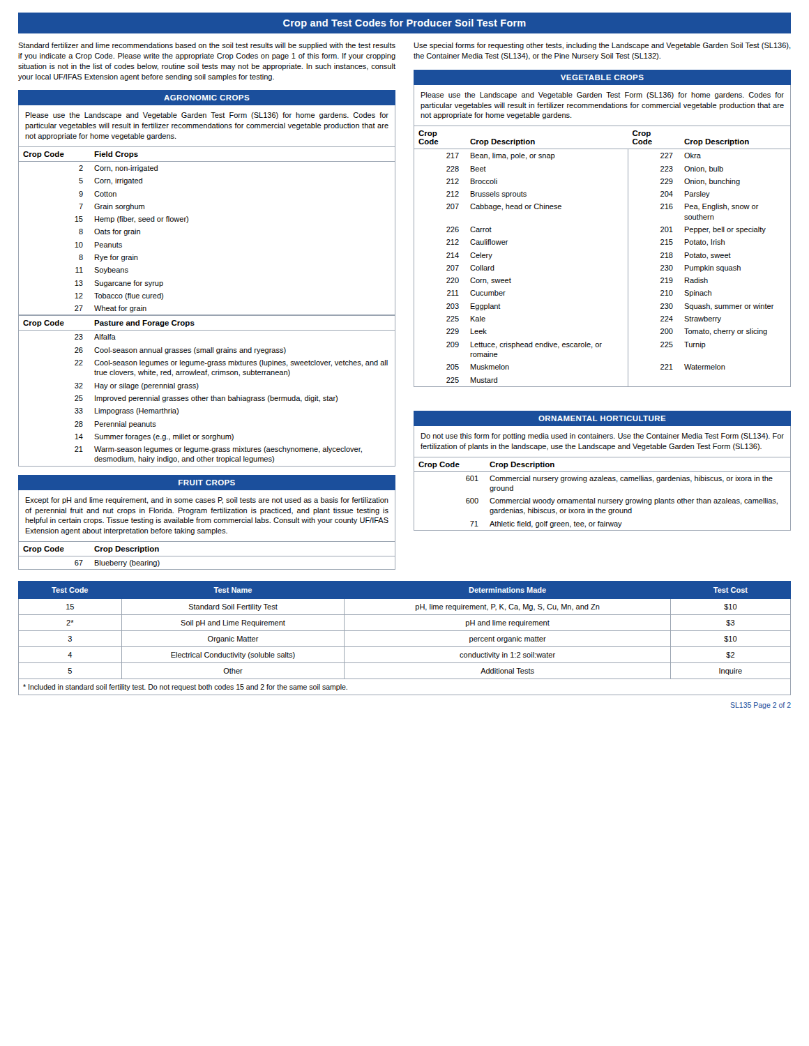Crop and Test Codes for Producer Soil Test Form
Standard fertilizer and lime recommendations based on the soil test results will be supplied with the test results if you indicate a Crop Code. Please write the appropriate Crop Codes on page 1 of this form. If your cropping situation is not in the list of codes below, routine soil tests may not be appropriate. In such instances, consult your local UF/IFAS Extension agent before sending soil samples for testing.
AGRONOMIC CROPS
Please use the Landscape and Vegetable Garden Test Form (SL136) for home gardens. Codes for particular vegetables will result in fertilizer recommendations for commercial vegetable production that are not appropriate for home vegetable gardens.
| Crop Code | Field Crops |
| --- | --- |
| 2 | Corn, non-irrigated |
| 5 | Corn, irrigated |
| 9 | Cotton |
| 7 | Grain sorghum |
| 15 | Hemp (fiber, seed or flower) |
| 8 | Oats for grain |
| 10 | Peanuts |
| 8 | Rye for grain |
| 11 | Soybeans |
| 13 | Sugarcane for syrup |
| 12 | Tobacco (flue cured) |
| 27 | Wheat for grain |
| Crop Code | Pasture and Forage Crops |
| --- | --- |
| 23 | Alfalfa |
| 26 | Cool-season annual grasses (small grains and ryegrass) |
| 22 | Cool-season legumes or legume-grass mixtures (lupines, sweetclover, vetches, and all true clovers, white, red, arrowleaf, crimson, subterranean) |
| 32 | Hay or silage (perennial grass) |
| 25 | Improved perennial grasses other than bahiagrass (bermuda, digit, star) |
| 33 | Limpograss (Hemarthria) |
| 28 | Perennial peanuts |
| 14 | Summer forages (e.g., millet or sorghum) |
| 21 | Warm-season legumes or legume-grass mixtures (aeschynomene, alyceclover, desmodium, hairy indigo, and other tropical legumes) |
FRUIT CROPS
Except for pH and lime requirement, and in some cases P, soil tests are not used as a basis for fertilization of perennial fruit and nut crops in Florida. Program fertilization is practiced, and plant tissue testing is helpful in certain crops. Tissue testing is available from commercial labs. Consult with your county UF/IFAS Extension agent about interpretation before taking samples.
| Crop Code | Crop Description |
| --- | --- |
| 67 | Blueberry (bearing) |
Use special forms for requesting other tests, including the Landscape and Vegetable Garden Soil Test (SL136), the Container Media Test (SL134), or the Pine Nursery Soil Test (SL132).
VEGETABLE CROPS
Please use the Landscape and Vegetable Garden Test Form (SL136) for home gardens. Codes for particular vegetables will result in fertilizer recommendations for commercial vegetable production that are not appropriate for home vegetable gardens.
| Crop Code | Crop Description | Crop Code | Crop Description |
| --- | --- | --- | --- |
| 217 | Bean, lima, pole, or snap | 227 | Okra |
| 228 | Beet | 223 | Onion, bulb |
| 212 | Broccoli | 229 | Onion, bunching |
| 212 | Brussels sprouts | 204 | Parsley |
| 207 | Cabbage, head or Chinese | 216 | Pea, English, snow or southern |
| 226 | Carrot | 201 | Pepper, bell or specialty |
| 212 | Cauliflower | 215 | Potato, Irish |
| 214 | Celery | 218 | Potato, sweet |
| 207 | Collard | 230 | Pumpkin squash |
| 220 | Corn, sweet | 219 | Radish |
| 211 | Cucumber | 210 | Spinach |
| 203 | Eggplant | 230 | Squash, summer or winter |
| 225 | Kale | 224 | Strawberry |
| 229 | Leek | 200 | Tomato, cherry or slicing |
| 209 | Lettuce, crisphead endive, escarole, or romaine | 225 | Turnip |
| 205 | Muskmelon | 221 | Watermelon |
| 225 | Mustard | | |
ORNAMENTAL HORTICULTURE
Do not use this form for potting media used in containers. Use the Container Media Test Form (SL134). For fertilization of plants in the landscape, use the Landscape and Vegetable Garden Test Form (SL136).
| Crop Code | Crop Description |
| --- | --- |
| 601 | Commercial nursery growing azaleas, camellias, gardenias, hibiscus, or ixora in the ground |
| 600 | Commercial woody ornamental nursery growing plants other than azaleas, camellias, gardenias, hibiscus, or ixora in the ground |
| 71 | Athletic field, golf green, tee, or fairway |
| Test Code | Test Name | Determinations Made | Test Cost |
| --- | --- | --- | --- |
| 15 | Standard Soil Fertility Test | pH, lime requirement, P, K, Ca, Mg, S, Cu, Mn, and Zn | $10 |
| 2* | Soil pH and Lime Requirement | pH and lime requirement | $3 |
| 3 | Organic Matter | percent organic matter | $10 |
| 4 | Electrical Conductivity (soluble salts) | conductivity in 1:2 soil:water | $2 |
| 5 | Other | Additional Tests | Inquire |
| * Included in standard soil fertility test. Do not request both codes 15 and 2 for the same soil sample. |
SL135 Page 2 of 2